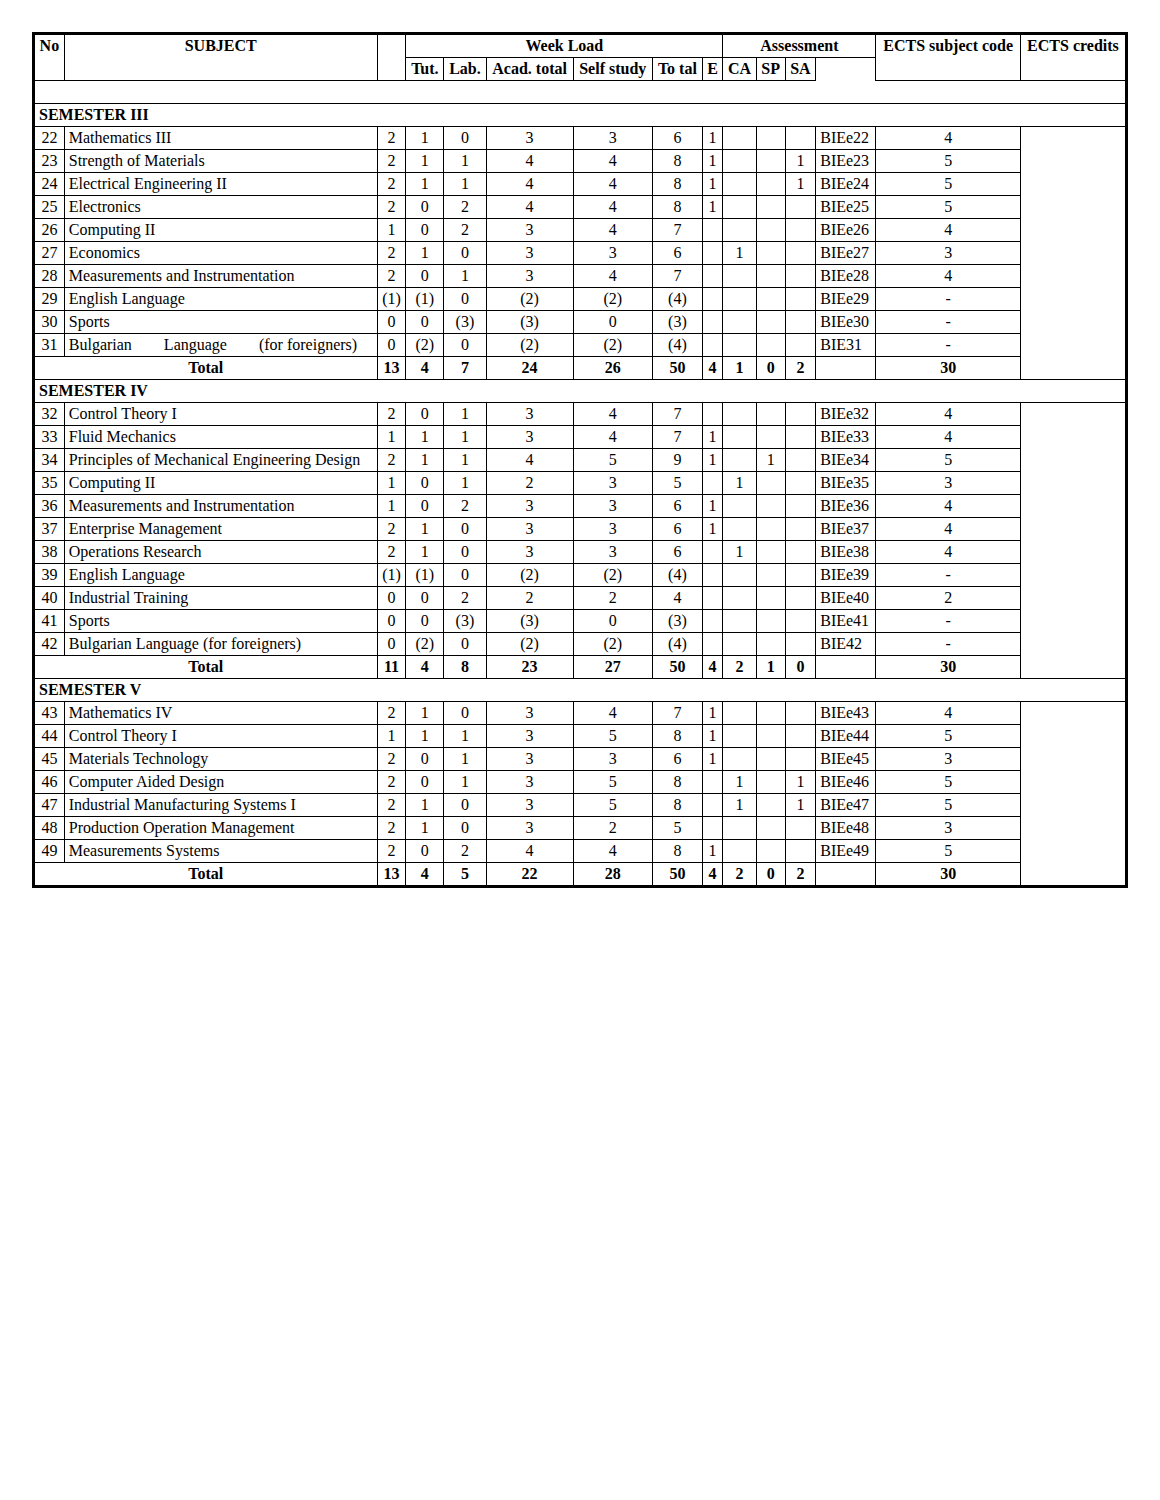| No | SUBJECT | | Week Load | Assessment | ECTS subject code | ECTS credits |
| --- | --- | --- | --- | --- | --- | --- |
| Tut. | Lab. | Acad. total | Self study | To tal | E | CA | SP | SA |
| SEMESTER III |
| 22 | Mathematics III | 2 | 1 | 0 | 3 | 3 | 6 | 1 | | | | BIEe22 | 4 |
| 23 | Strength of Materials | 2 | 1 | 1 | 4 | 4 | 8 | 1 | | | 1 | BIEe23 | 5 |
| 24 | Electrical Engineering II | 2 | 1 | 1 | 4 | 4 | 8 | 1 | | | 1 | BIEe24 | 5 |
| 25 | Electronics | 2 | 0 | 2 | 4 | 4 | 8 | 1 | | | | BIEe25 | 5 |
| 26 | Computing II | 1 | 0 | 2 | 3 | 4 | 7 | | | | | BIEe26 | 4 |
| 27 | Economics | 2 | 1 | 0 | 3 | 3 | 6 | | 1 | | | BIEe27 | 3 |
| 28 | Measurements and Instrumentation | 2 | 0 | 1 | 3 | 4 | 7 | | | | | BIEe28 | 4 |
| 29 | English Language | (1) | (1) | 0 | (2) | (2) | (4) | | | | | BIEe29 | - |
| 30 | Sports | 0 | 0 | (3) | (3) | 0 | (3) | | | | | BIEe30 | - |
| 31 | Bulgarian Language (for foreigners) | 0 | (2) | 0 | (2) | (2) | (4) | | | | | BIE31 | - |
| Total | 13 | 4 | 7 | 24 | 26 | 50 | 4 | 1 | 0 | 2 | | 30 |
| SEMESTER IV |
| 32 | Control Theory I | 2 | 0 | 1 | 3 | 4 | 7 | | | | | BIEe32 | 4 |
| 33 | Fluid Mechanics | 1 | 1 | 1 | 3 | 4 | 7 | 1 | | | | BIEe33 | 4 |
| 34 | Principles of Mechanical Engineering Design | 2 | 1 | 1 | 4 | 5 | 9 | 1 | | 1 | | BIEe34 | 5 |
| 35 | Computing II | 1 | 0 | 1 | 2 | 3 | 5 | | 1 | | | BIEe35 | 3 |
| 36 | Measurements and Instrumentation | 1 | 0 | 2 | 3 | 3 | 6 | 1 | | | | BIEe36 | 4 |
| 37 | Enterprise Management | 2 | 1 | 0 | 3 | 3 | 6 | 1 | | | | BIEe37 | 4 |
| 38 | Operations Research | 2 | 1 | 0 | 3 | 3 | 6 | | 1 | | | BIEe38 | 4 |
| 39 | English Language | (1) | (1) | 0 | (2) | (2) | (4) | | | | | BIEe39 | - |
| 40 | Industrial Training | 0 | 0 | 2 | 2 | 2 | 4 | | | | | BIEe40 | 2 |
| 41 | Sports | 0 | 0 | (3) | (3) | 0 | (3) | | | | | BIEe41 | - |
| 42 | Bulgarian Language (for foreigners) | 0 | (2) | 0 | (2) | (2) | (4) | | | | | BIE42 | - |
| Total | 11 | 4 | 8 | 23 | 27 | 50 | 4 | 2 | 1 | 0 | | 30 |
| SEMESTER V |
| 43 | Mathematics IV | 2 | 1 | 0 | 3 | 4 | 7 | 1 | | | | BIEe43 | 4 |
| 44 | Control Theory I | 1 | 1 | 1 | 3 | 5 | 8 | 1 | | | | BIEe44 | 5 |
| 45 | Materials Technology | 2 | 0 | 1 | 3 | 3 | 6 | 1 | | | | BIEe45 | 3 |
| 46 | Computer Aided Design | 2 | 0 | 1 | 3 | 5 | 8 | | 1 | | 1 | BIEe46 | 5 |
| 47 | Industrial Manufacturing Systems I | 2 | 1 | 0 | 3 | 5 | 8 | | 1 | | 1 | BIEe47 | 5 |
| 48 | Production Operation Management | 2 | 1 | 0 | 3 | 2 | 5 | | | | | BIEe48 | 3 |
| 49 | Measurements Systems | 2 | 0 | 2 | 4 | 4 | 8 | 1 | | | | BIEe49 | 5 |
| Total | 13 | 4 | 5 | 22 | 28 | 50 | 4 | 2 | 0 | 2 | | 30 |